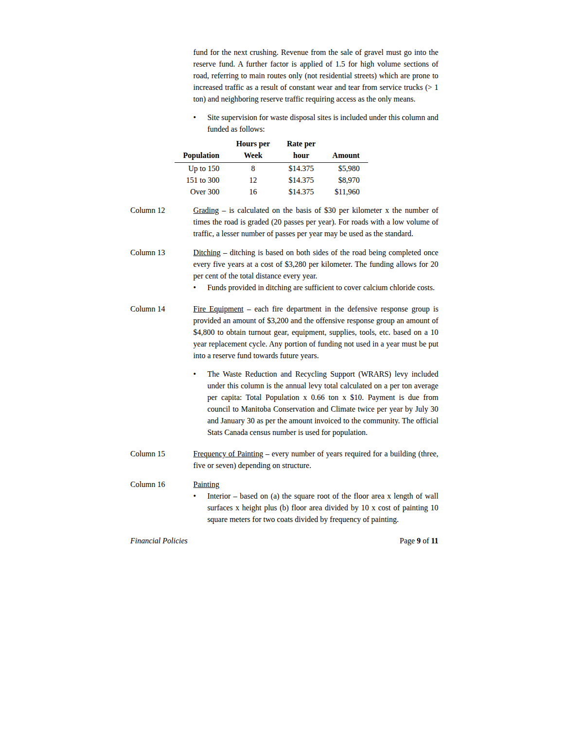fund for the next crushing. Revenue from the sale of gravel must go into the reserve fund. A further factor is applied of 1.5 for high volume sections of road, referring to main routes only (not residential streets) which are prone to increased traffic as a result of constant wear and tear from service trucks (> 1 ton) and neighboring reserve traffic requiring access as the only means.
• Site supervision for waste disposal sites is included under this column and funded as follows:
| | Hours per | Rate per | |
| --- | --- | --- | --- |
| Population | Week | hour | Amount |
| Up to 150 | 8 | $14.375 | $5,980 |
| 151 to 300 | 12 | $14.375 | $8,970 |
| Over 300 | 16 | $14.375 | $11,960 |
Column 12
Grading – is calculated on the basis of $30 per kilometer x the number of times the road is graded (20 passes per year). For roads with a low volume of traffic, a lesser number of passes per year may be used as the standard.
Column 13
Ditching – ditching is based on both sides of the road being completed once every five years at a cost of $3,280 per kilometer. The funding allows for 20 per cent of the total distance every year.
• Funds provided in ditching are sufficient to cover calcium chloride costs.
Column 14
Fire Equipment – each fire department in the defensive response group is provided an amount of $3,200 and the offensive response group an amount of $4,800 to obtain turnout gear, equipment, supplies, tools, etc. based on a 10 year replacement cycle. Any portion of funding not used in a year must be put into a reserve fund towards future years.
• The Waste Reduction and Recycling Support (WRARS) levy included under this column is the annual levy total calculated on a per ton average per capita: Total Population x 0.66 ton x $10. Payment is due from council to Manitoba Conservation and Climate twice per year by July 30 and January 30 as per the amount invoiced to the community. The official Stats Canada census number is used for population.
Column 15
Frequency of Painting – every number of years required for a building (three, five or seven) depending on structure.
Column 16
Painting
• Interior – based on (a) the square root of the floor area x length of wall surfaces x height plus (b) floor area divided by 10 x cost of painting 10 square meters for two coats divided by frequency of painting.
Financial Policies
Page 9 of 11